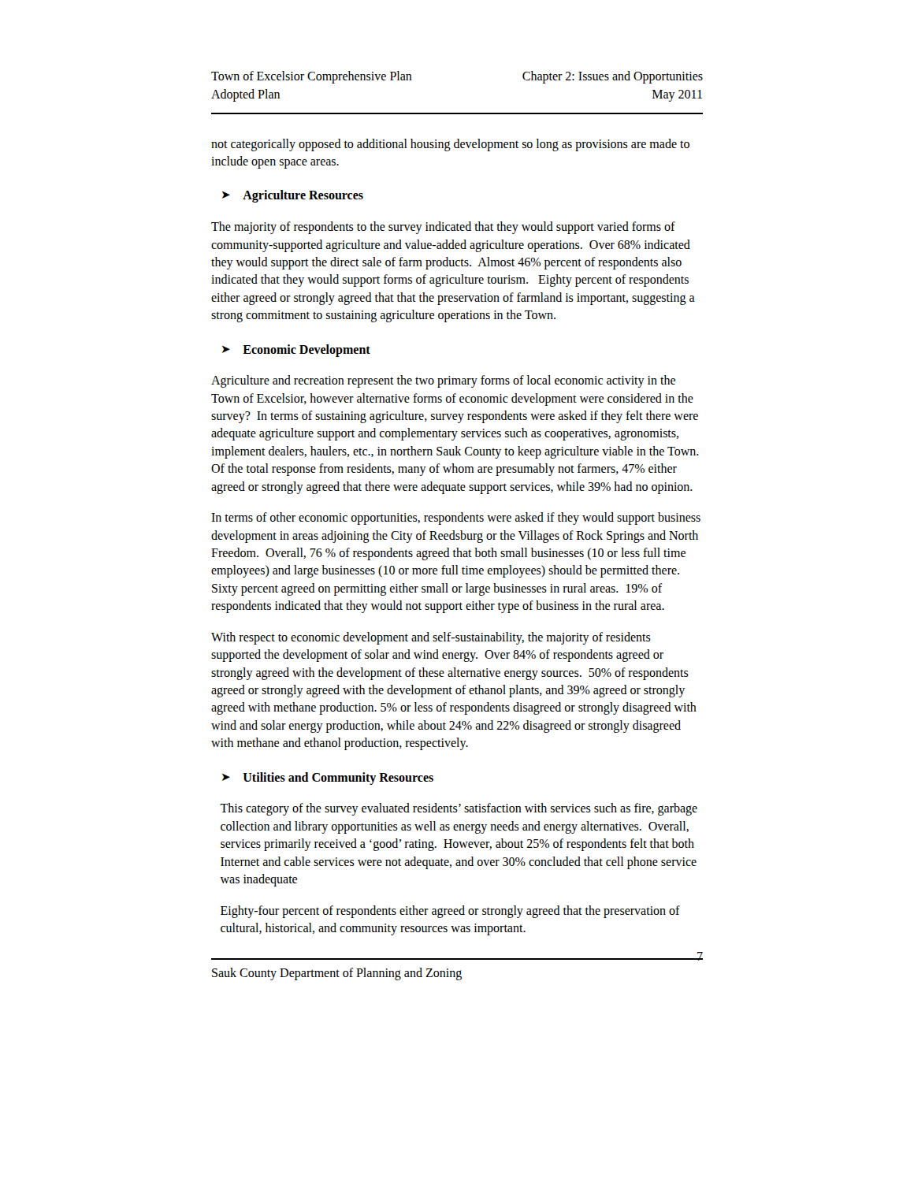Town of Excelsior Comprehensive Plan Chapter 2: Issues and Opportunities
Adopted Plan May 2011
not categorically opposed to additional housing development so long as provisions are made to include open space areas.
Agriculture Resources
The majority of respondents to the survey indicated that they would support varied forms of community-supported agriculture and value-added agriculture operations. Over 68% indicated they would support the direct sale of farm products. Almost 46% percent of respondents also indicated that they would support forms of agriculture tourism. Eighty percent of respondents either agreed or strongly agreed that that the preservation of farmland is important, suggesting a strong commitment to sustaining agriculture operations in the Town.
Economic Development
Agriculture and recreation represent the two primary forms of local economic activity in the Town of Excelsior, however alternative forms of economic development were considered in the survey? In terms of sustaining agriculture, survey respondents were asked if they felt there were adequate agriculture support and complementary services such as cooperatives, agronomists, implement dealers, haulers, etc., in northern Sauk County to keep agriculture viable in the Town. Of the total response from residents, many of whom are presumably not farmers, 47% either agreed or strongly agreed that there were adequate support services, while 39% had no opinion.
In terms of other economic opportunities, respondents were asked if they would support business development in areas adjoining the City of Reedsburg or the Villages of Rock Springs and North Freedom. Overall, 76 % of respondents agreed that both small businesses (10 or less full time employees) and large businesses (10 or more full time employees) should be permitted there. Sixty percent agreed on permitting either small or large businesses in rural areas. 19% of respondents indicated that they would not support either type of business in the rural area.
With respect to economic development and self-sustainability, the majority of residents supported the development of solar and wind energy. Over 84% of respondents agreed or strongly agreed with the development of these alternative energy sources. 50% of respondents agreed or strongly agreed with the development of ethanol plants, and 39% agreed or strongly agreed with methane production. 5% or less of respondents disagreed or strongly disagreed with wind and solar energy production, while about 24% and 22% disagreed or strongly disagreed with methane and ethanol production, respectively.
Utilities and Community Resources
This category of the survey evaluated residents’ satisfaction with services such as fire, garbage collection and library opportunities as well as energy needs and energy alternatives. Overall, services primarily received a ‘good’ rating. However, about 25% of respondents felt that both Internet and cable services were not adequate, and over 30% concluded that cell phone service was inadequate
Eighty-four percent of respondents either agreed or strongly agreed that the preservation of cultural, historical, and community resources was important.
Sauk County Department of Planning and Zoning
7